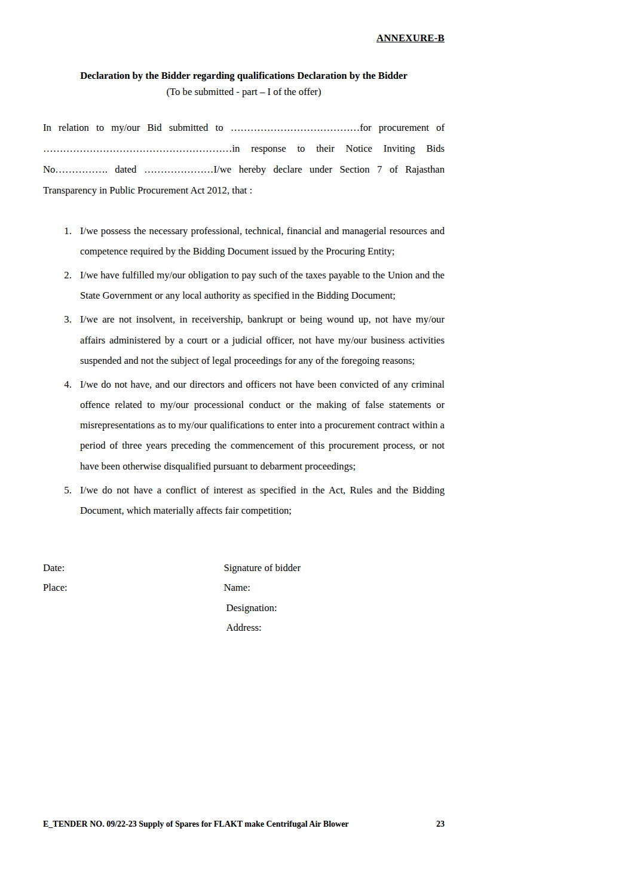ANNEXURE-B
Declaration by the Bidder regarding qualifications Declaration by the Bidder
(To be submitted - part – I of the offer)
In relation to my/our Bid submitted to …………………………………for procurement of …………………………………………………in response to their Notice Inviting Bids No……………. dated …………………I/we hereby declare under Section 7 of Rajasthan Transparency in Public Procurement Act 2012, that :
I/we possess the necessary professional, technical, financial and managerial resources and competence required by the Bidding Document issued by the Procuring Entity;
I/we have fulfilled my/our obligation to pay such of the taxes payable to the Union and the State Government or any local authority as specified in the Bidding Document;
I/we are not insolvent, in receivership, bankrupt or being wound up, not have my/our affairs administered by a court or a judicial officer, not have my/our business activities suspended and not the subject of legal proceedings for any of the foregoing reasons;
I/we do not have, and our directors and officers not have been convicted of any criminal offence related to my/our processional conduct or the making of false statements or misrepresentations as to my/our qualifications to enter into a procurement contract within a period of three years preceding the commencement of this procurement process, or not have been otherwise disqualified pursuant to debarment proceedings;
I/we do not have a conflict of interest as specified in the Act, Rules and the Bidding Document, which materially affects fair competition;
| Date: | Signature of bidder |
| Place: | Name: |
| | Designation: |
| | Address: |
E_TENDER NO. 09/22-23 Supply of Spares for FLAKT make Centrifugal Air Blower 23